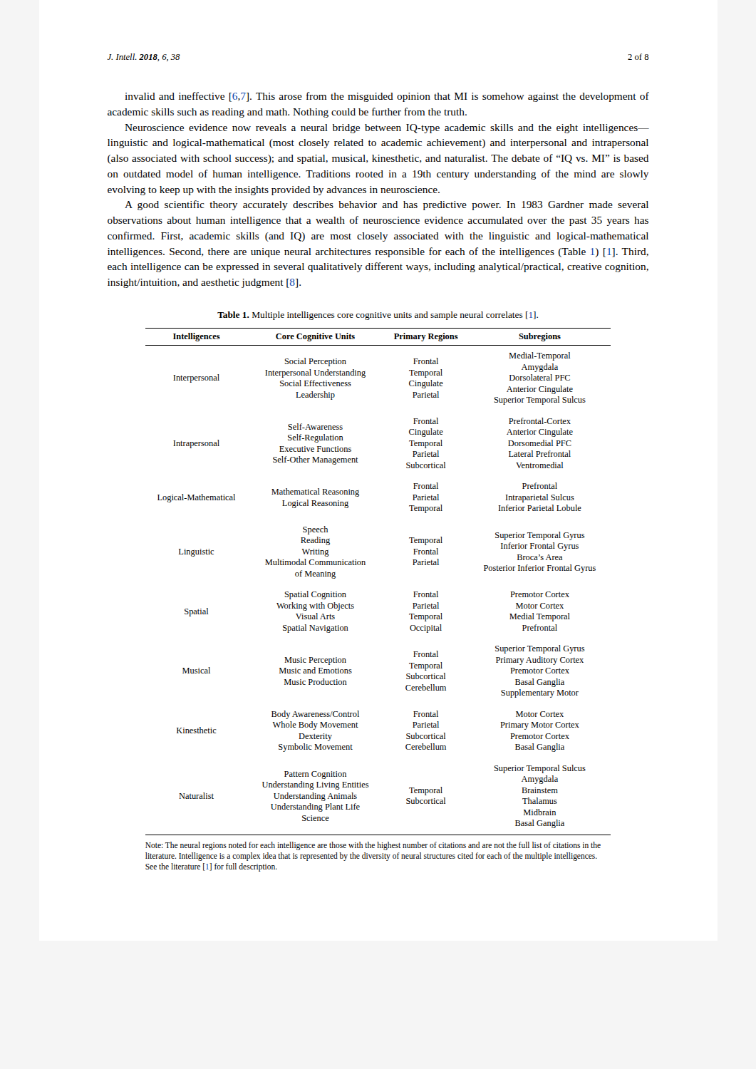J. Intell. 2018, 6, 38 2 of 8
invalid and ineffective [6,7]. This arose from the misguided opinion that MI is somehow against the development of academic skills such as reading and math. Nothing could be further from the truth.
Neuroscience evidence now reveals a neural bridge between IQ-type academic skills and the eight intelligences—linguistic and logical-mathematical (most closely related to academic achievement) and interpersonal and intrapersonal (also associated with school success); and spatial, musical, kinesthetic, and naturalist. The debate of “IQ vs. MI” is based on outdated model of human intelligence. Traditions rooted in a 19th century understanding of the mind are slowly evolving to keep up with the insights provided by advances in neuroscience.
A good scientific theory accurately describes behavior and has predictive power. In 1983 Gardner made several observations about human intelligence that a wealth of neuroscience evidence accumulated over the past 35 years has confirmed. First, academic skills (and IQ) are most closely associated with the linguistic and logical-mathematical intelligences. Second, there are unique neural architectures responsible for each of the intelligences (Table 1) [1]. Third, each intelligence can be expressed in several qualitatively different ways, including analytical/practical, creative cognition, insight/intuition, and aesthetic judgment [8].
Table 1. Multiple intelligences core cognitive units and sample neural correlates [1].
| Intelligences | Core Cognitive Units | Primary Regions | Subregions |
| --- | --- | --- | --- |
| Interpersonal | Social Perception Interpersonal Understanding Social Effectiveness Leadership | Frontal Temporal Cingulate Parietal | Medial-Temporal Amygdala Dorsolateral PFC Anterior Cingulate Superior Temporal Sulcus |
| Intrapersonal | Self-Awareness Self-Regulation Executive Functions Self-Other Management | Frontal Cingulate Temporal Parietal Subcortical | Prefrontal-Cortex Anterior Cingulate Dorsomedial PFC Lateral Prefrontal Ventromedial |
| Logical-Mathematical | Mathematical Reasoning Logical Reasoning | Frontal Parietal Temporal | Prefrontal Intraparietal Sulcus Inferior Parietal Lobule |
| Linguistic | Speech Reading Writing Multimodal Communication of Meaning | Temporal Frontal Parietal | Superior Temporal Gyrus Inferior Frontal Gyrus Broca’s Area Posterior Inferior Frontal Gyrus |
| Spatial | Spatial Cognition Working with Objects Visual Arts Spatial Navigation | Frontal Parietal Temporal Occipital | Premotor Cortex Motor Cortex Medial Temporal Prefrontal |
| Musical | Music Perception Music and Emotions Music Production | Frontal Temporal Subcortical Cerebellum | Superior Temporal Gyrus Primary Auditory Cortex Premotor Cortex Basal Ganglia Supplementary Motor |
| Kinesthetic | Body Awareness/Control Whole Body Movement Dexterity Symbolic Movement | Frontal Parietal Subcortical Cerebellum | Motor Cortex Primary Motor Cortex Premotor Cortex Basal Ganglia |
| Naturalist | Pattern Cognition Understanding Living Entities Understanding Animals Understanding Plant Life Science | Temporal Subcortical | Superior Temporal Sulcus Amygdala Brainstem Thalamus Midbrain Basal Ganglia |
Note: The neural regions noted for each intelligence are those with the highest number of citations and are not the full list of citations in the literature. Intelligence is a complex idea that is represented by the diversity of neural structures cited for each of the multiple intelligences. See the literature [1] for full description.